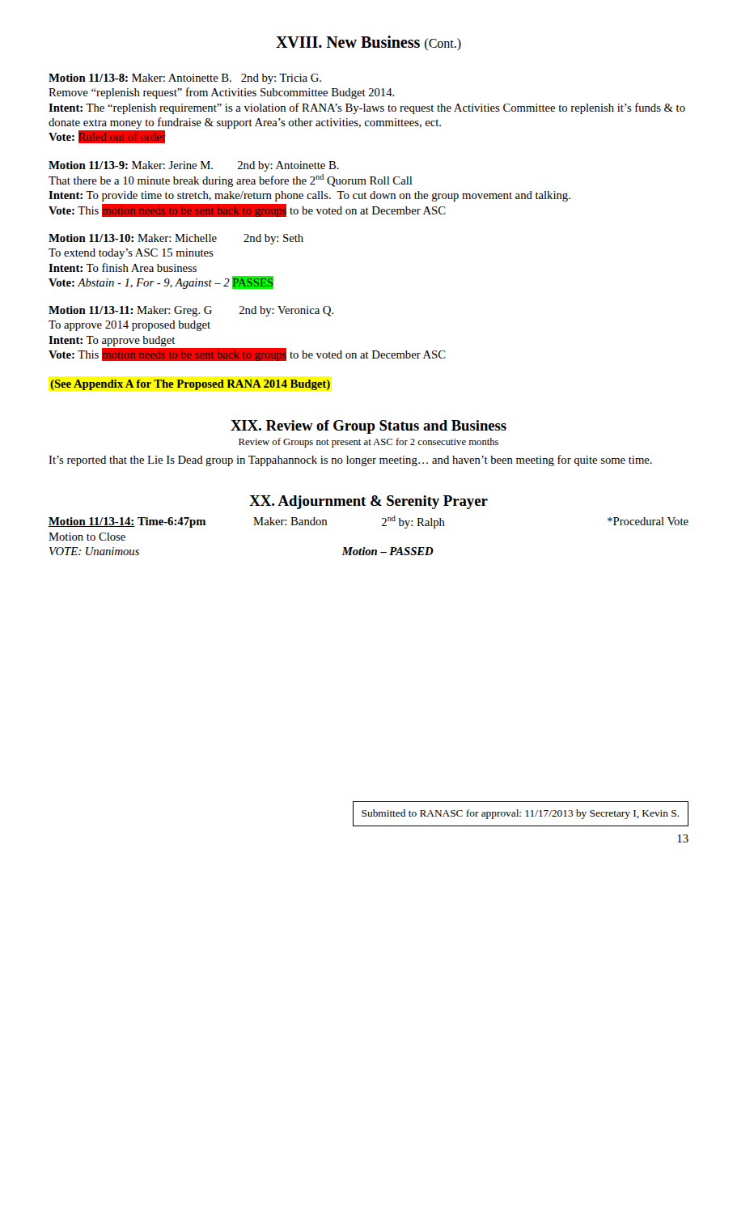XVIII. New Business (Cont.)
Motion 11/13-8: Maker: Antoinette B. 2nd by: Tricia G.
Remove “replenish request” from Activities Subcommittee Budget 2014.
Intent: The “replenish requirement” is a violation of RANA’s By-laws to request the Activities Committee to replenish it’s funds & to donate extra money to fundraise & support Area’s other activities, committees, ect.
Vote: Ruled out of order
Motion 11/13-9: Maker: Jerine M. 2nd by: Antoinette B.
That there be a 10 minute break during area before the 2nd Quorum Roll Call
Intent: To provide time to stretch, make/return phone calls. To cut down on the group movement and talking.
Vote: This motion needs to be sent back to groups to be voted on at December ASC
Motion 11/13-10: Maker: Michelle 2nd by: Seth
To extend today’s ASC 15 minutes
Intent: To finish Area business
Vote: Abstain - 1, For - 9, Against – 2 PASSES
Motion 11/13-11: Maker: Greg. G 2nd by: Veronica Q.
To approve 2014 proposed budget
Intent: To approve budget
Vote: This motion needs to be sent back to groups to be voted on at December ASC
(See Appendix A for The Proposed RANA 2014 Budget)
XIX. Review of Group Status and Business
Review of Groups not present at ASC for 2 consecutive months
It’s reported that the Lie Is Dead group in Tappahannock is no longer meeting… and haven’t been meeting for quite some time.
XX. Adjournment & Serenity Prayer
| Motion 11/13-14: Time-6:47pm | Maker: Bandon | 2 nd by: Ralph | *Procedural Vote |
| Motion to Close |
| VOTE: Unanimous | Motion – PASSED | |
Submitted to RANASC for approval: 11/17/2013 by Secretary I, Kevin S.
13